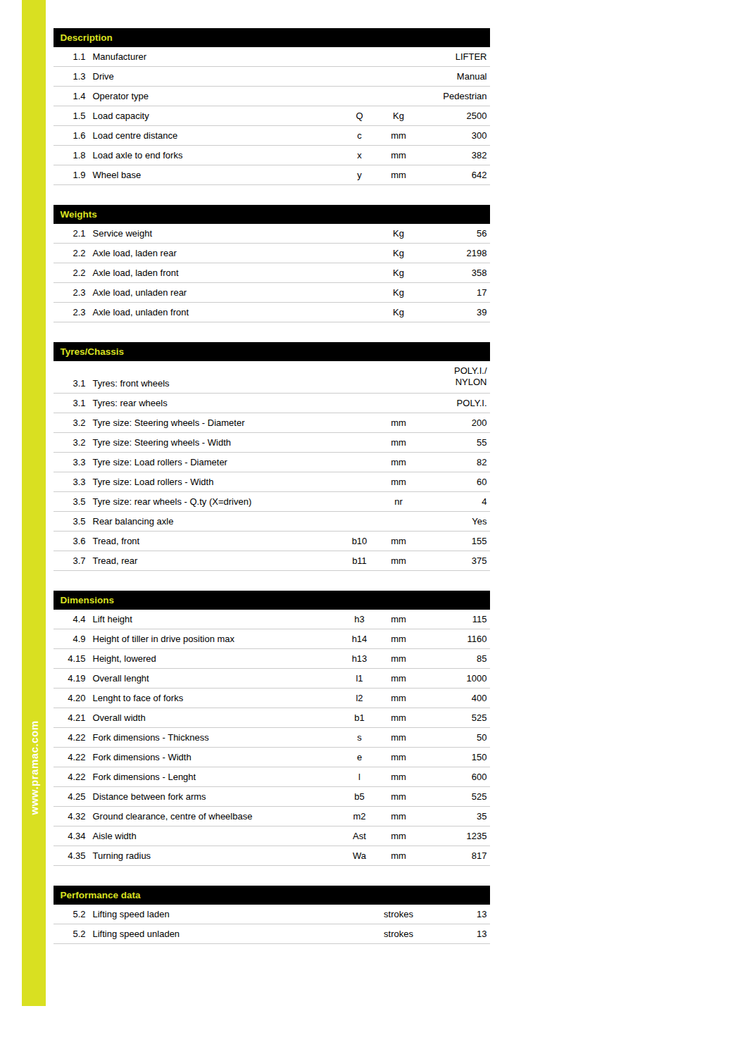www.pramac.com
Description
| 1.1 | Manufacturer | | | LIFTER |
| 1.3 | Drive | | | Manual |
| 1.4 | Operator type | | | Pedestrian |
| 1.5 | Load capacity | Q | Kg | 2500 |
| 1.6 | Load centre distance | c | mm | 300 |
| 1.8 | Load axle to end forks | x | mm | 382 |
| 1.9 | Wheel base | y | mm | 642 |
Weights
| 2.1 | Service weight | | Kg | 56 |
| 2.2 | Axle load, laden rear | | Kg | 2198 |
| 2.2 | Axle load, laden front | | Kg | 358 |
| 2.3 | Axle load, unladen rear | | Kg | 17 |
| 2.3 | Axle load, unladen front | | Kg | 39 |
Tyres/Chassis
| 3.1 | Tyres: front wheels | | | POLY.I./ NYLON |
| 3.1 | Tyres: rear wheels | | | POLY.I. |
| 3.2 | Tyre size: Steering wheels - Diameter | | mm | 200 |
| 3.2 | Tyre size: Steering wheels - Width | | mm | 55 |
| 3.3 | Tyre size: Load rollers - Diameter | | mm | 82 |
| 3.3 | Tyre size: Load rollers - Width | | mm | 60 |
| 3.5 | Tyre size: rear wheels - Q.ty (X=driven) | | nr | 4 |
| 3.5 | Rear balancing axle | | | Yes |
| 3.6 | Tread, front | b10 | mm | 155 |
| 3.7 | Tread, rear | b11 | mm | 375 |
Dimensions
| 4.4 | Lift height | h3 | mm | 115 |
| 4.9 | Height of tiller in drive position max | h14 | mm | 1160 |
| 4.15 | Height, lowered | h13 | mm | 85 |
| 4.19 | Overall lenght | l1 | mm | 1000 |
| 4.20 | Lenght to face of forks | l2 | mm | 400 |
| 4.21 | Overall width | b1 | mm | 525 |
| 4.22 | Fork dimensions - Thickness | s | mm | 50 |
| 4.22 | Fork dimensions - Width | e | mm | 150 |
| 4.22 | Fork dimensions - Lenght | l | mm | 600 |
| 4.25 | Distance between fork arms | b5 | mm | 525 |
| 4.32 | Ground clearance, centre of wheelbase | m2 | mm | 35 |
| 4.34 | Aisle width | Ast | mm | 1235 |
| 4.35 | Turning radius | Wa | mm | 817 |
Performance data
| 5.2 | Lifting speed laden | | strokes | 13 |
| 5.2 | Lifting speed unladen | | strokes | 13 |